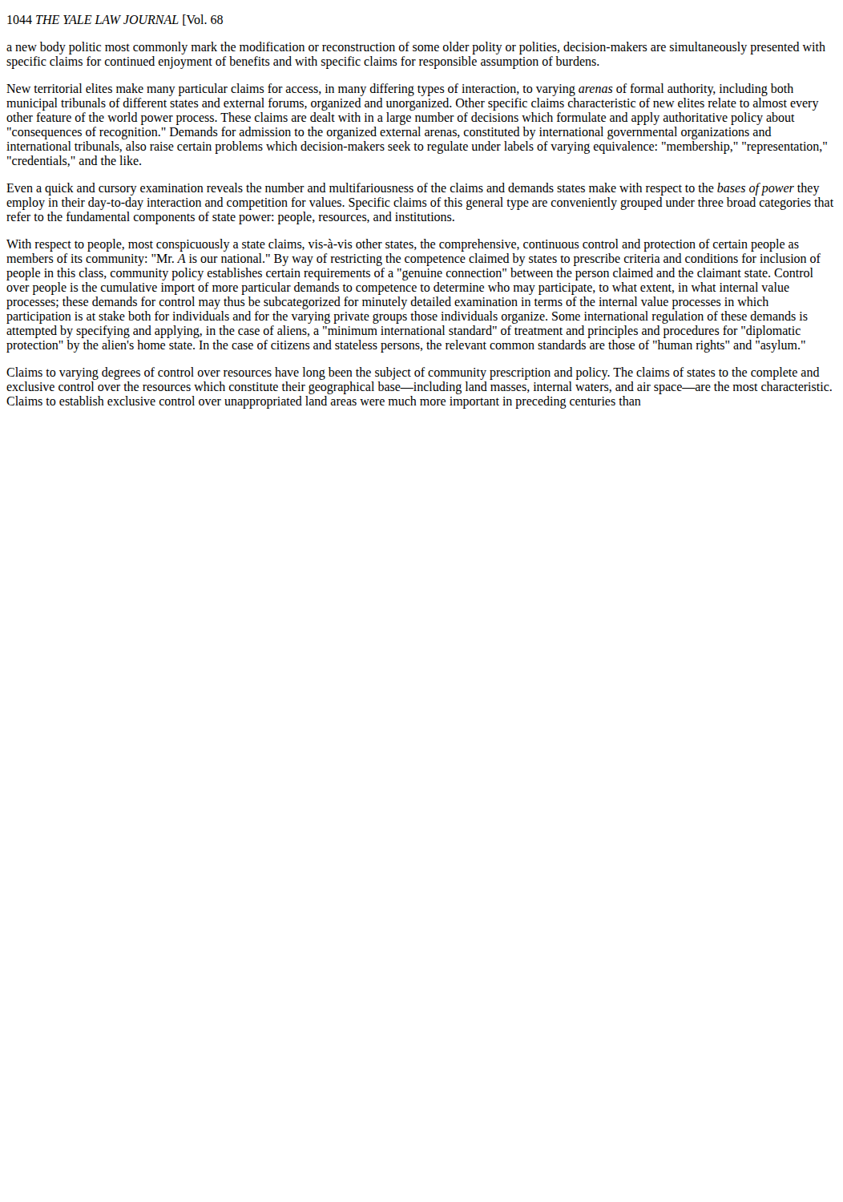1044 THE YALE LAW JOURNAL [Vol. 68
a new body politic most commonly mark the modification or reconstruction of some older polity or polities, decision-makers are simultaneously presented with specific claims for continued enjoyment of benefits and with specific claims for responsible assumption of burdens.
New territorial elites make many particular claims for access, in many differing types of interaction, to varying arenas of formal authority, including both municipal tribunals of different states and external forums, organized and unorganized. Other specific claims characteristic of new elites relate to almost every other feature of the world power process. These claims are dealt with in a large number of decisions which formulate and apply authoritative policy about "consequences of recognition." Demands for admission to the organized external arenas, constituted by international governmental organizations and international tribunals, also raise certain problems which decision-makers seek to regulate under labels of varying equivalence: "membership," "representation," "credentials," and the like.
Even a quick and cursory examination reveals the number and multifariousness of the claims and demands states make with respect to the bases of power they employ in their day-to-day interaction and competition for values. Specific claims of this general type are conveniently grouped under three broad categories that refer to the fundamental components of state power: people, resources, and institutions.
With respect to people, most conspicuously a state claims, vis-à-vis other states, the comprehensive, continuous control and protection of certain people as members of its community: "Mr. A is our national." By way of restricting the competence claimed by states to prescribe criteria and conditions for inclusion of people in this class, community policy establishes certain requirements of a "genuine connection" between the person claimed and the claimant state. Control over people is the cumulative import of more particular demands to competence to determine who may participate, to what extent, in what internal value processes; these demands for control may thus be subcategorized for minutely detailed examination in terms of the internal value processes in which participation is at stake both for individuals and for the varying private groups those individuals organize. Some international regulation of these demands is attempted by specifying and applying, in the case of aliens, a "minimum international standard" of treatment and principles and procedures for "diplomatic protection" by the alien's home state. In the case of citizens and stateless persons, the relevant common standards are those of "human rights" and "asylum."
Claims to varying degrees of control over resources have long been the subject of community prescription and policy. The claims of states to the complete and exclusive control over the resources which constitute their geographical base—including land masses, internal waters, and air space—are the most characteristic. Claims to establish exclusive control over unappropriated land areas were much more important in preceding centuries than